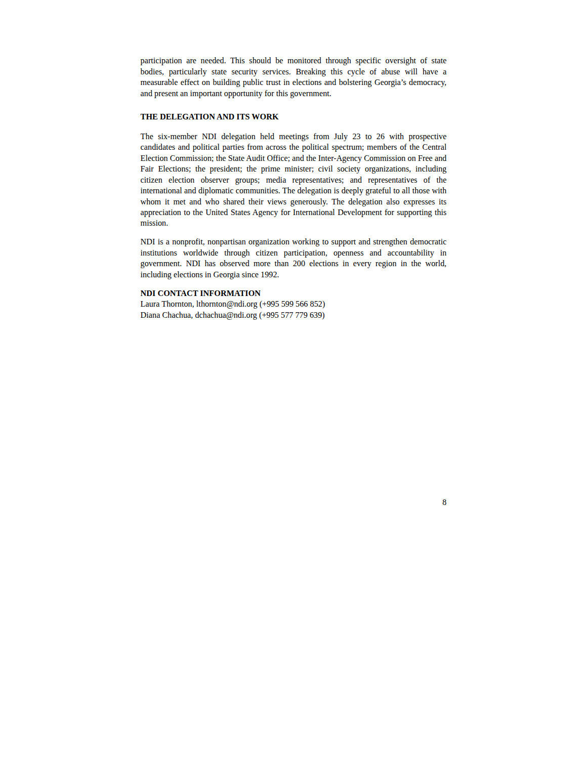participation are needed. This should be monitored through specific oversight of state bodies, particularly state security services. Breaking this cycle of abuse will have a measurable effect on building public trust in elections and bolstering Georgia’s democracy, and present an important opportunity for this government.
THE DELEGATION AND ITS WORK
The six-member NDI delegation held meetings from July 23 to 26 with prospective candidates and political parties from across the political spectrum; members of the Central Election Commission; the State Audit Office; and the Inter-Agency Commission on Free and Fair Elections; the president; the prime minister; civil society organizations, including citizen election observer groups; media representatives; and representatives of the international and diplomatic communities. The delegation is deeply grateful to all those with whom it met and who shared their views generously. The delegation also expresses its appreciation to the United States Agency for International Development for supporting this mission.
NDI is a nonprofit, nonpartisan organization working to support and strengthen democratic institutions worldwide through citizen participation, openness and accountability in government. NDI has observed more than 200 elections in every region in the world, including elections in Georgia since 1992.
NDI CONTACT INFORMATION
Laura Thornton, lthornton@ndi.org (+995 599 566 852)
Diana Chachua, dchachua@ndi.org (+995 577 779 639)
8